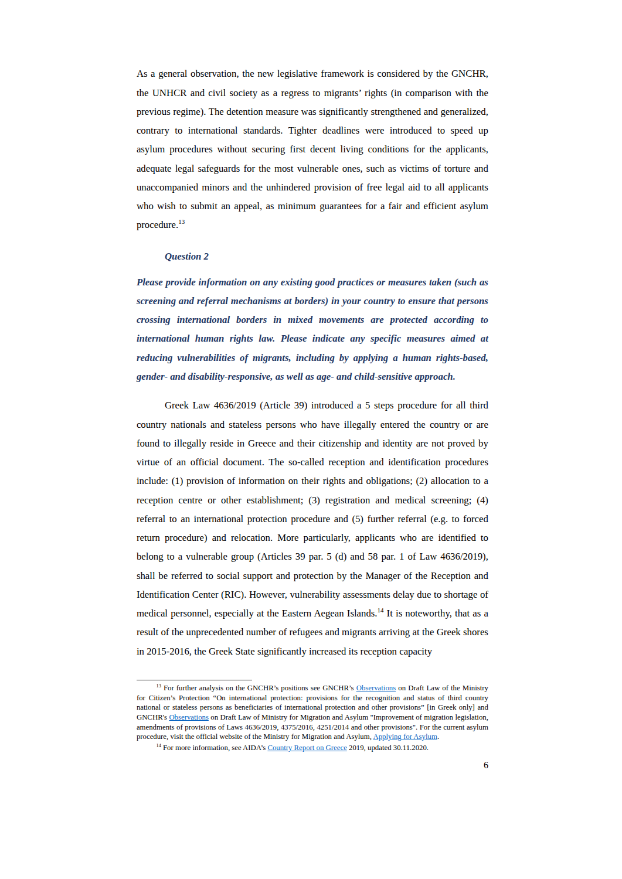As a general observation, the new legislative framework is considered by the GNCHR, the UNHCR and civil society as a regress to migrants’ rights (in comparison with the previous regime). The detention measure was significantly strengthened and generalized, contrary to international standards. Tighter deadlines were introduced to speed up asylum procedures without securing first decent living conditions for the applicants, adequate legal safeguards for the most vulnerable ones, such as victims of torture and unaccompanied minors and the unhindered provision of free legal aid to all applicants who wish to submit an appeal, as minimum guarantees for a fair and efficient asylum procedure.13
Question 2
Please provide information on any existing good practices or measures taken (such as screening and referral mechanisms at borders) in your country to ensure that persons crossing international borders in mixed movements are protected according to international human rights law. Please indicate any specific measures aimed at reducing vulnerabilities of migrants, including by applying a human rights-based, gender- and disability-responsive, as well as age- and child-sensitive approach.
Greek Law 4636/2019 (Article 39) introduced a 5 steps procedure for all third country nationals and stateless persons who have illegally entered the country or are found to illegally reside in Greece and their citizenship and identity are not proved by virtue of an official document. The so-called reception and identification procedures include: (1) provision of information on their rights and obligations; (2) allocation to a reception centre or other establishment; (3) registration and medical screening; (4) referral to an international protection procedure and (5) further referral (e.g. to forced return procedure) and relocation. More particularly, applicants who are identified to belong to a vulnerable group (Articles 39 par. 5 (d) and 58 par. 1 of Law 4636/2019), shall be referred to social support and protection by the Manager of the Reception and Identification Center (RIC). However, vulnerability assessments delay due to shortage of medical personnel, especially at the Eastern Aegean Islands.14 It is noteworthy, that as a result of the unprecedented number of refugees and migrants arriving at the Greek shores in 2015-2016, the Greek State significantly increased its reception capacity
13 For further analysis on the GNCHR’s positions see GNCHR’s Observations on Draft Law of the Ministry for Citizen’s Protection “On international protection: provisions for the recognition and status of third country national or stateless persons as beneficiaries of international protection and other provisions” [in Greek only] and GNCHR's Observations on Draft Law of Ministry for Migration and Asylum "Improvement of migration legislation, amendments of provisions of Laws 4636/2019, 4375/2016, 4251/2014 and other provisions". For the current asylum procedure, visit the official website of the Ministry for Migration and Asylum, Applying for Asylum.
14 For more information, see AIDA’s Country Report on Greece 2019, updated 30.11.2020.
6